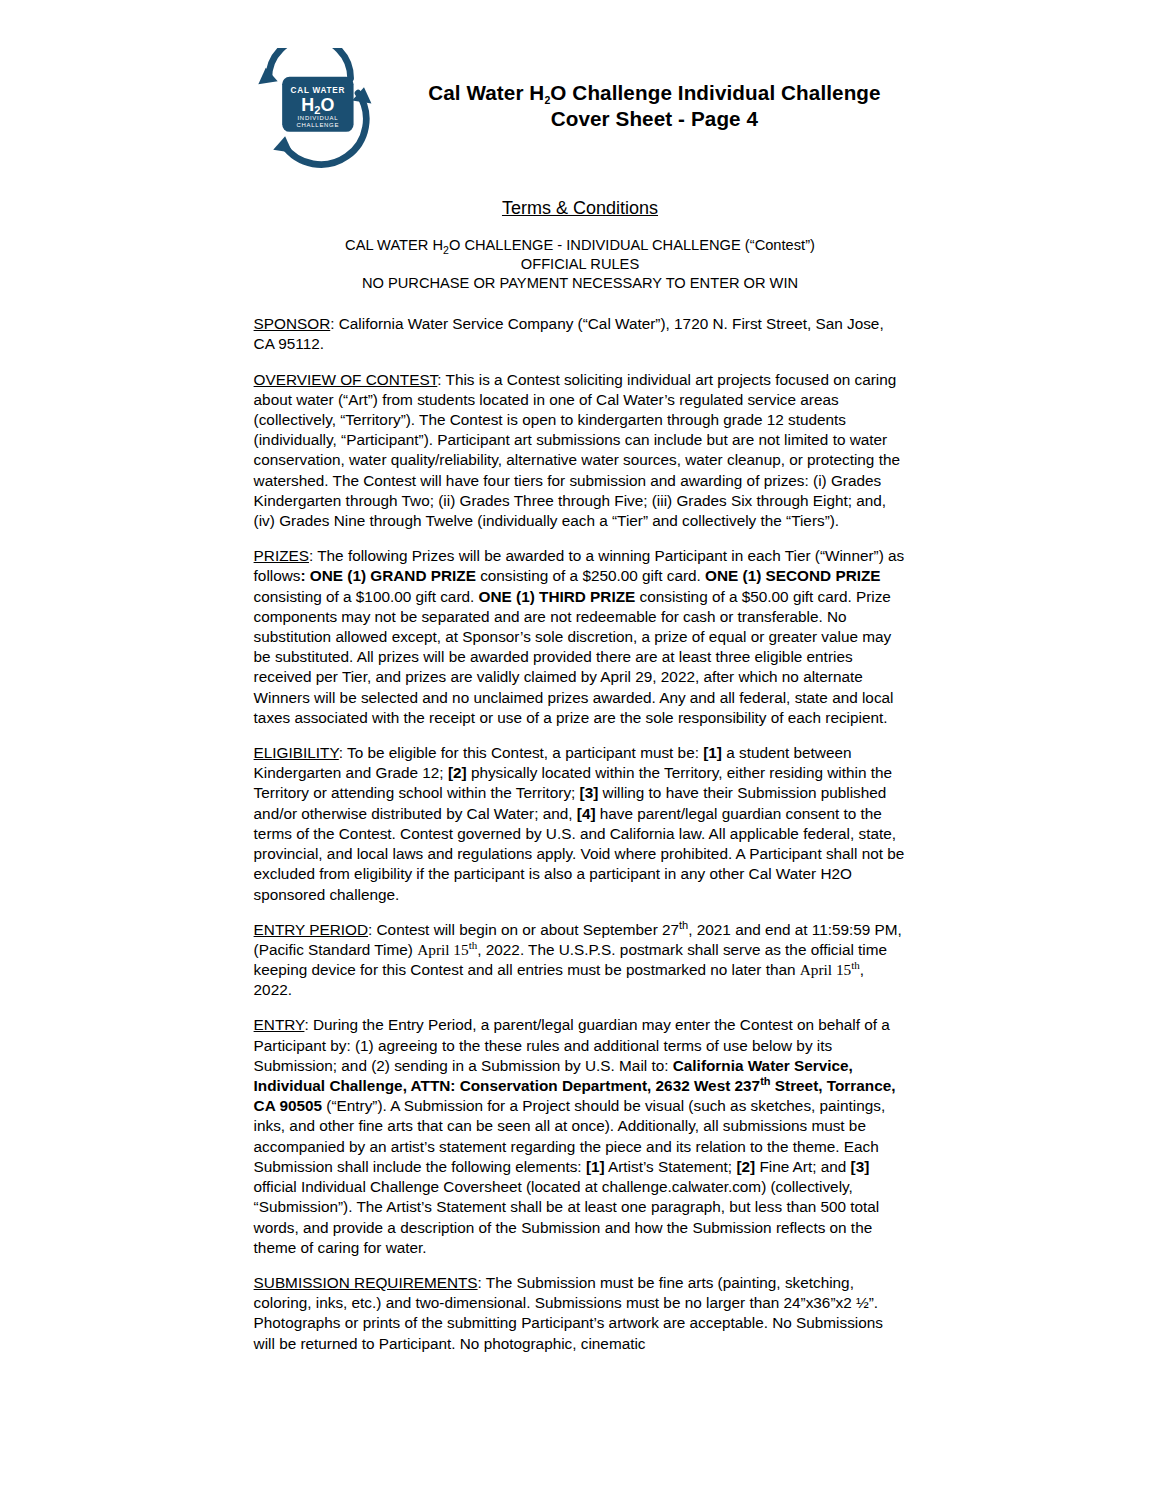CAL WATER H2O INDIVIDUAL CHALLENGE
Cal Water H2 O Challenge Individual Challenge
Cover Sheet - Page 4
Terms & Conditions
CAL WATER H2O CHALLENGE - INDIVIDUAL CHALLENGE (“Contest”) OFFICIAL RULES NO PURCHASE OR PAYMENT NECESSARY TO ENTER OR WIN
SPONSOR: California Water Service Company (“Cal Water”), 1720 N. First Street, San Jose, CA 95112.
OVERVIEW OF CONTEST: This is a Contest soliciting individual art projects focused on caring about water (“Art”) from students located in one of Cal Water’s regulated service areas (collectively, “Territory”). The Contest is open to kindergarten through grade 12 students (individually, “Participant”). Participant art submissions can include but are not limited to water conservation, water quality/reliability, alternative water sources, water cleanup, or protecting the watershed. The Contest will have four tiers for submission and awarding of prizes: (i) Grades Kindergarten through Two; (ii) Grades Three through Five; (iii) Grades Six through Eight; and, (iv) Grades Nine through Twelve (individually each a “Tier” and collectively the “Tiers”).
PRIZES: The following Prizes will be awarded to a winning Participant in each Tier (“Winner”) as follows: ONE (1) GRAND PRIZE consisting of a $250.00 gift card. ONE (1) SECOND PRIZE consisting of a $100.00 gift card. ONE (1) THIRD PRIZE consisting of a $50.00 gift card. Prize components may not be separated and are not redeemable for cash or transferable. No substitution allowed except, at Sponsor’s sole discretion, a prize of equal or greater value may be substituted. All prizes will be awarded provided there are at least three eligible entries received per Tier, and prizes are validly claimed by April 29, 2022, after which no alternate Winners will be selected and no unclaimed prizes awarded. Any and all federal, state and local taxes associated with the receipt or use of a prize are the sole responsibility of each recipient.
ELIGIBILITY: To be eligible for this Contest, a participant must be: [1] a student between Kindergarten and Grade 12; [2] physically located within the Territory, either residing within the Territory or attending school within the Territory; [3] willing to have their Submission published and/or otherwise distributed by Cal Water; and, [4] have parent/legal guardian consent to the terms of the Contest. Contest governed by U.S. and California law. All applicable federal, state, provincial, and local laws and regulations apply. Void where prohibited. A Participant shall not be excluded from eligibility if the participant is also a participant in any other Cal Water H2O sponsored challenge.
ENTRY PERIOD: Contest will begin on or about September 27th, 2021 and end at 11:59:59 PM, (Pacific Standard Time) April 15th, 2022. The U.S.P.S. postmark shall serve as the official time keeping device for this Contest and all entries must be postmarked no later than April 15th, 2022.
ENTRY: During the Entry Period, a parent/legal guardian may enter the Contest on behalf of a Participant by: (1) agreeing to the these rules and additional terms of use below by its Submission; and (2) sending in a Submission by U.S. Mail to: California Water Service, Individual Challenge, ATTN: Conservation Department, 2632 West 237th Street, Torrance, CA 90505 (“Entry”). A Submission for a Project should be visual (such as sketches, paintings, inks, and other fine arts that can be seen all at once). Additionally, all submissions must be accompanied by an artist’s statement regarding the piece and its relation to the theme. Each Submission shall include the following elements: [1] Artist’s Statement; [2] Fine Art; and [3] official Individual Challenge Coversheet (located at challenge.calwater.com) (collectively, “Submission”). The Artist’s Statement shall be at least one paragraph, but less than 500 total words, and provide a description of the Submission and how the Submission reflects on the theme of caring for water.
SUBMISSION REQUIREMENTS: The Submission must be fine arts (painting, sketching, coloring, inks, etc.) and two-dimensional. Submissions must be no larger than 24”x36”x2 ½”. Photographs or prints of the submitting Participant’s artwork are acceptable. No Submissions will be returned to Participant. No photographic, cinematic